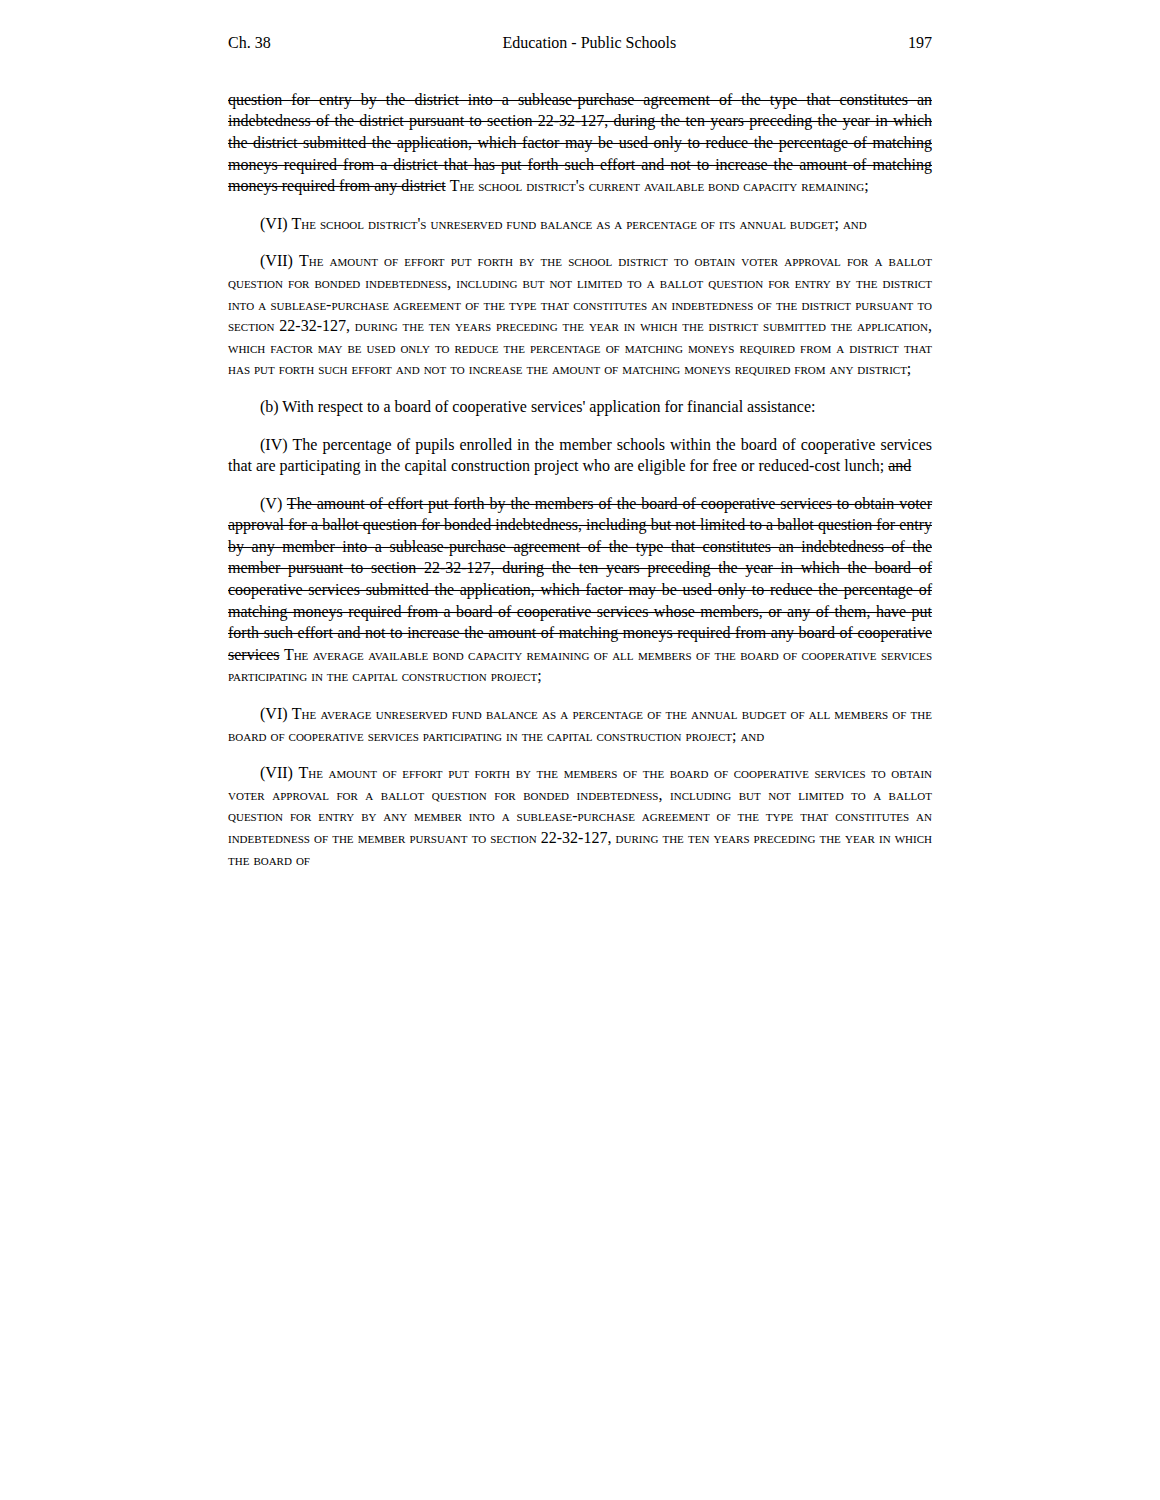Ch. 38 Education - Public Schools 197
question for entry by the district into a sublease-purchase agreement of the type that constitutes an indebtedness of the district pursuant to section 22-32-127, during the ten years preceding the year in which the district submitted the application, which factor may be used only to reduce the percentage of matching moneys required from a district that has put forth such effort and not to increase the amount of matching moneys required from any district The school district's current available bond capacity remaining;
(VI) The school district's unreserved fund balance as a percentage of its annual budget; and
(VII) The amount of effort put forth by the school district to obtain voter approval for a ballot question for bonded indebtedness, including but not limited to a ballot question for entry by the district into a sublease-purchase agreement of the type that constitutes an indebtedness of the district pursuant to section 22-32-127, during the ten years preceding the year in which the district submitted the application, which factor may be used only to reduce the percentage of matching moneys required from a district that has put forth such effort and not to increase the amount of matching moneys required from any district;
(b) With respect to a board of cooperative services' application for financial assistance:
(IV) The percentage of pupils enrolled in the member schools within the board of cooperative services that are participating in the capital construction project who are eligible for free or reduced-cost lunch; and
(V) The amount of effort put forth by the members of the board of cooperative services to obtain voter approval for a ballot question for bonded indebtedness, including but not limited to a ballot question for entry by any member into a sublease-purchase agreement of the type that constitutes an indebtedness of the member pursuant to section 22-32-127, during the ten years preceding the year in which the board of cooperative services submitted the application, which factor may be used only to reduce the percentage of matching moneys required from a board of cooperative services whose members, or any of them, have put forth such effort and not to increase the amount of matching moneys required from any board of cooperative services The average available bond capacity remaining of all members of the board of cooperative services participating in the capital construction project;
(VI) The average unreserved fund balance as a percentage of the annual budget of all members of the board of cooperative services participating in the capital construction project; and
(VII) The amount of effort put forth by the members of the board of cooperative services to obtain voter approval for a ballot question for bonded indebtedness, including but not limited to a ballot question for entry by any member into a sublease-purchase agreement of the type that constitutes an indebtedness of the member pursuant to section 22-32-127, during the ten years preceding the year in which the board of